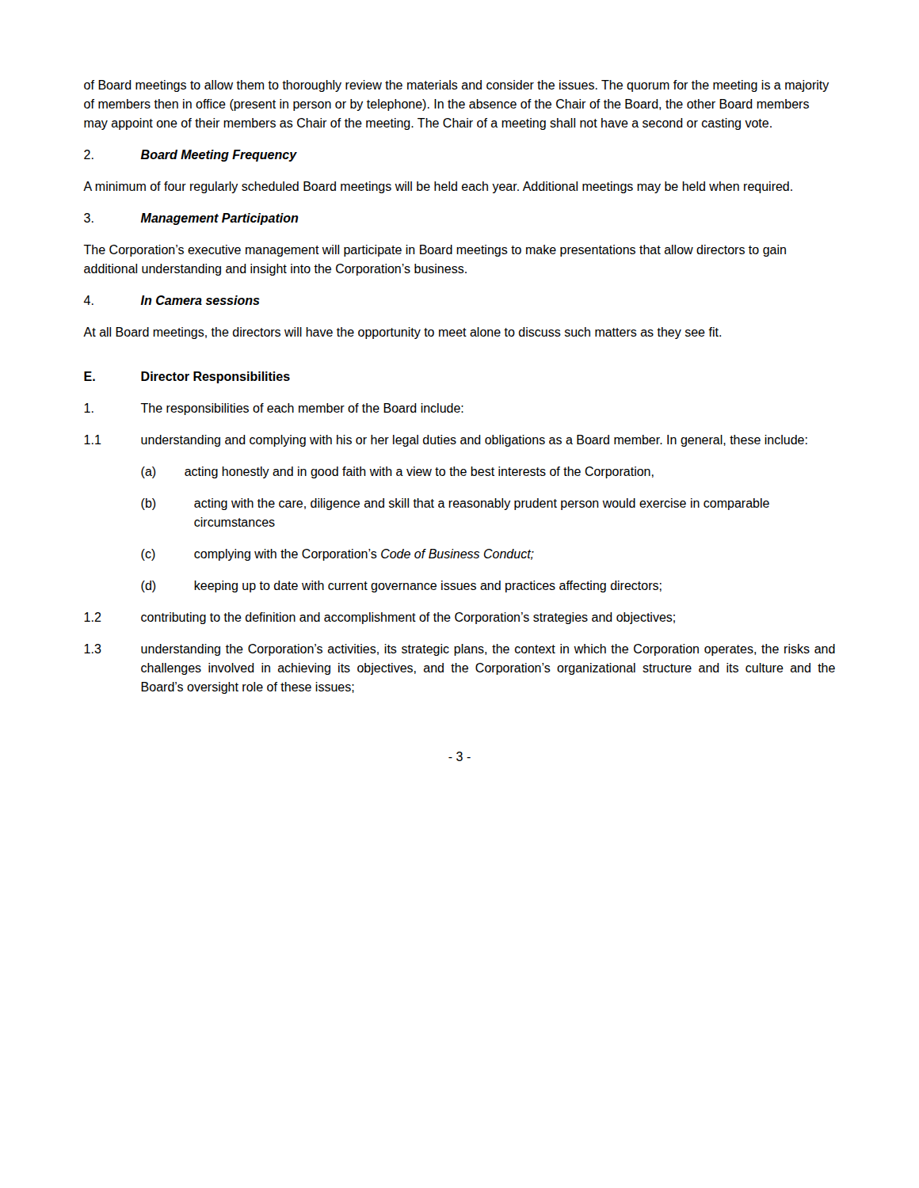of Board meetings to allow them to thoroughly review the materials and consider the issues. The quorum for the meeting is a majority of members then in office (present in person or by telephone). In the absence of the Chair of the Board, the other Board members may appoint one of their members as Chair of the meeting. The Chair of a meeting shall not have a second or casting vote.
2.
Board Meeting Frequency
A minimum of four regularly scheduled Board meetings will be held each year. Additional meetings may be held when required.
3.
Management Participation
The Corporation’s executive management will participate in Board meetings to make presentations that allow directors to gain additional understanding and insight into the Corporation’s business.
4.
In Camera sessions
At all Board meetings, the directors will have the opportunity to meet alone to discuss such matters as they see fit.
E.
Director Responsibilities
1.
The responsibilities of each member of the Board include:
1.1
understanding and complying with his or her legal duties and obligations as a Board member. In general, these include:
(a) acting honestly and in good faith with a view to the best interests of the Corporation,
(b)
acting with the care, diligence and skill that a reasonably prudent person would exercise in comparable circumstances
(c)
complying with the Corporation’s Code of Business Conduct;
(d)
keeping up to date with current governance issues and practices affecting directors;
1.2
contributing to the definition and accomplishment of the Corporation’s strategies and objectives;
1.3
understanding the Corporation’s activities, its strategic plans, the context in which the Corporation operates, the risks and challenges involved in achieving its objectives, and the Corporation’s organizational structure and its culture and the Board’s oversight role of these issues;
- 3 -